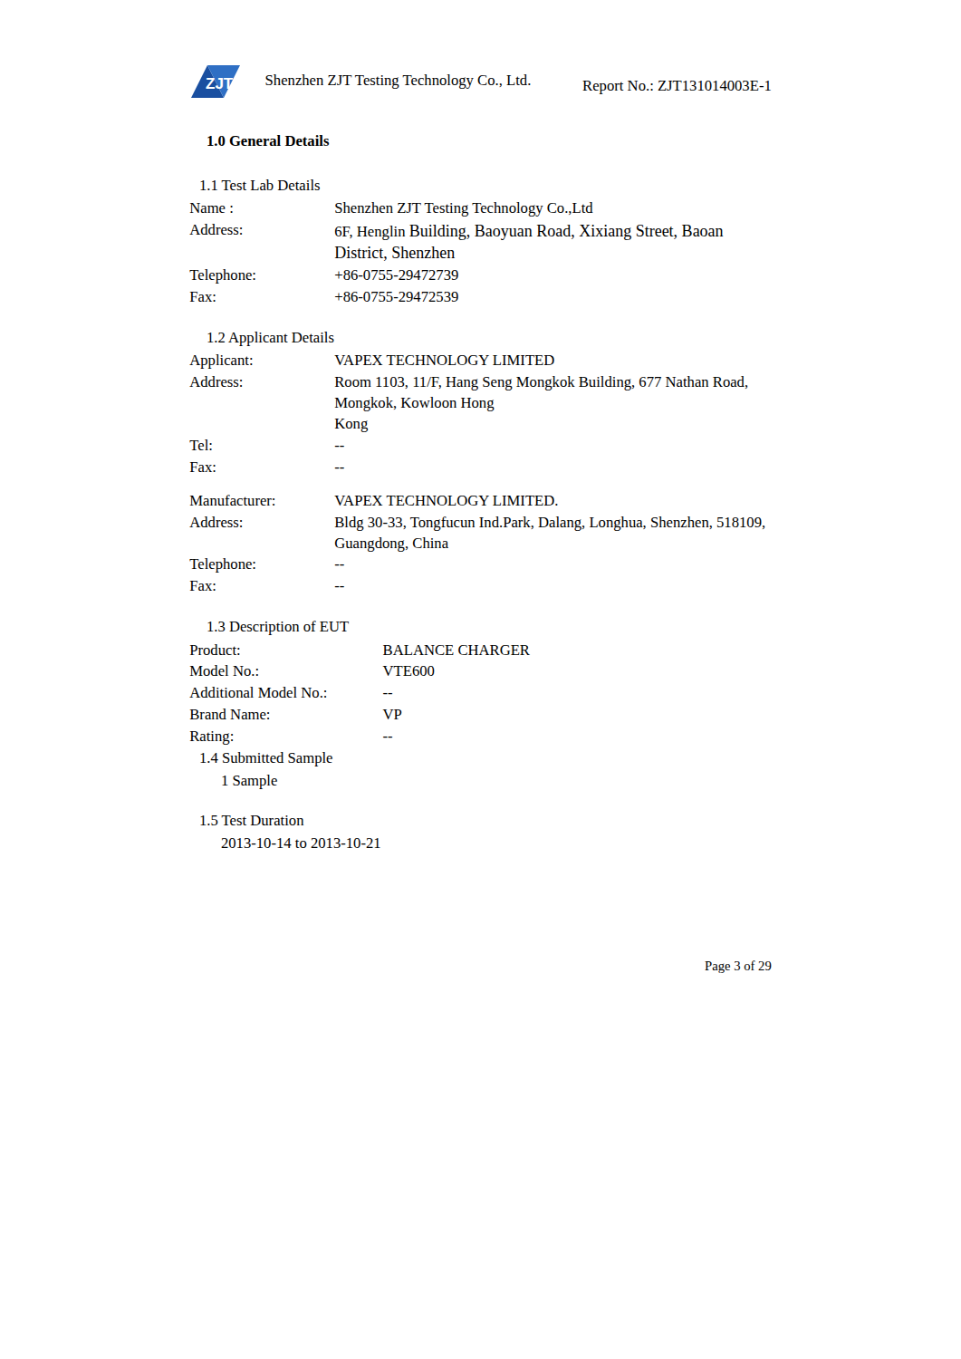ZJT
Shenzhen ZJT Testing Technology Co., Ltd.
Report No.: ZJT131014003E-1
1.0 General Details
1.1 Test Lab Details
| Name : | Shenzhen ZJT Testing Technology Co.,Ltd |
| Address: | 6F, Henglin Building, Baoyuan Road, Xixiang Street, Baoan District, Shenzhen |
| Telephone: | +86-0755-29472739 |
| Fax: | +86-0755-29472539 |
1.2 Applicant Details
| Applicant: | VAPEX TECHNOLOGY LIMITED |
| Address: | Room 1103, 11/F, Hang Seng Mongkok Building, 677 Nathan Road, Mongkok, Kowloon Hong |
| | Kong |
| Tel: | -- |
| Fax: | -- |
| Manufacturer: | VAPEX TECHNOLOGY LIMITED. |
| Address: | Bldg 30-33, Tongfucun Ind.Park, Dalang, Longhua, Shenzhen, 518109, Guangdong, China |
| Telephone: | -- |
| Fax: | -- |
1.3 Description of EUT
| Product: | BALANCE CHARGER |
| Model No.: | VTE600 |
| Additional Model No.: | -- |
| Brand Name: | VP |
| Rating: | -- |
1.4 Submitted Sample
1 Sample
1.5 Test Duration
2013-10-14 to 2013-10-21
Page 3 of 29